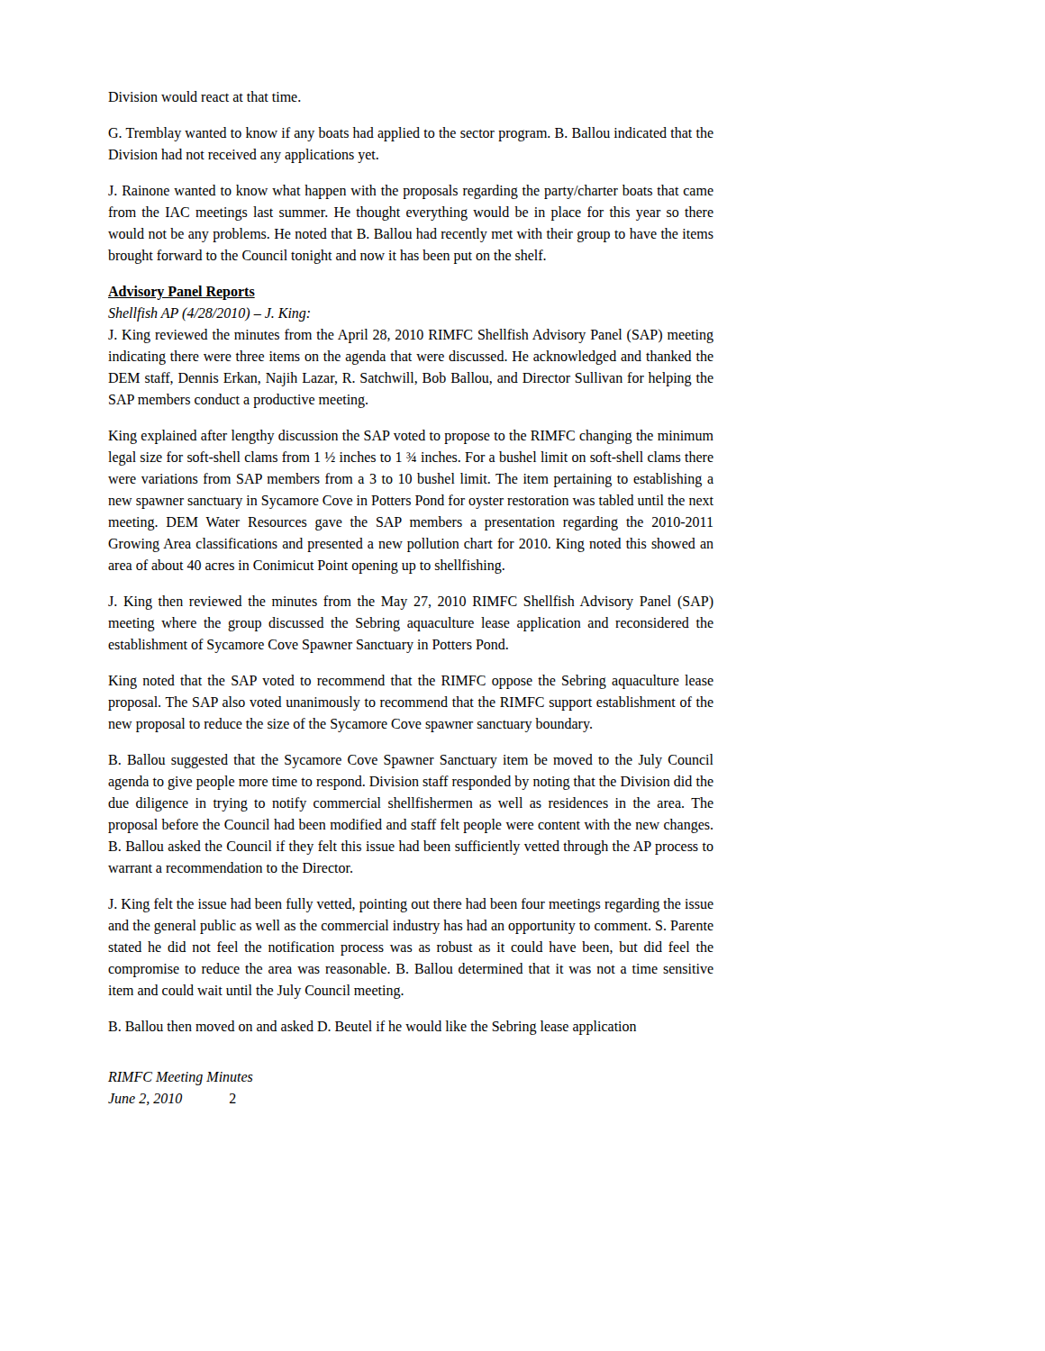Division would react at that time.
G. Tremblay wanted to know if any boats had applied to the sector program. B. Ballou indicated that the Division had not received any applications yet.
J. Rainone wanted to know what happen with the proposals regarding the party/charter boats that came from the IAC meetings last summer. He thought everything would be in place for this year so there would not be any problems. He noted that B. Ballou had recently met with their group to have the items brought forward to the Council tonight and now it has been put on the shelf.
Advisory Panel Reports
Shellfish AP (4/28/2010) – J. King:
J. King reviewed the minutes from the April 28, 2010 RIMFC Shellfish Advisory Panel (SAP) meeting indicating there were three items on the agenda that were discussed. He acknowledged and thanked the DEM staff, Dennis Erkan, Najih Lazar, R. Satchwill, Bob Ballou, and Director Sullivan for helping the SAP members conduct a productive meeting.
King explained after lengthy discussion the SAP voted to propose to the RIMFC changing the minimum legal size for soft-shell clams from 1 ½ inches to 1 ¾ inches. For a bushel limit on soft-shell clams there were variations from SAP members from a 3 to 10 bushel limit. The item pertaining to establishing a new spawner sanctuary in Sycamore Cove in Potters Pond for oyster restoration was tabled until the next meeting. DEM Water Resources gave the SAP members a presentation regarding the 2010-2011 Growing Area classifications and presented a new pollution chart for 2010. King noted this showed an area of about 40 acres in Conimicut Point opening up to shellfishing.
J. King then reviewed the minutes from the May 27, 2010 RIMFC Shellfish Advisory Panel (SAP) meeting where the group discussed the Sebring aquaculture lease application and reconsidered the establishment of Sycamore Cove Spawner Sanctuary in Potters Pond.
King noted that the SAP voted to recommend that the RIMFC oppose the Sebring aquaculture lease proposal. The SAP also voted unanimously to recommend that the RIMFC support establishment of the new proposal to reduce the size of the Sycamore Cove spawner sanctuary boundary.
B. Ballou suggested that the Sycamore Cove Spawner Sanctuary item be moved to the July Council agenda to give people more time to respond. Division staff responded by noting that the Division did the due diligence in trying to notify commercial shellfishermen as well as residences in the area. The proposal before the Council had been modified and staff felt people were content with the new changes. B. Ballou asked the Council if they felt this issue had been sufficiently vetted through the AP process to warrant a recommendation to the Director.
J. King felt the issue had been fully vetted, pointing out there had been four meetings regarding the issue and the general public as well as the commercial industry has had an opportunity to comment. S. Parente stated he did not feel the notification process was as robust as it could have been, but did feel the compromise to reduce the area was reasonable. B. Ballou determined that it was not a time sensitive item and could wait until the July Council meeting.
B. Ballou then moved on and asked D. Beutel if he would like the Sebring lease application
RIMFC Meeting Minutes
June 2, 2010 2